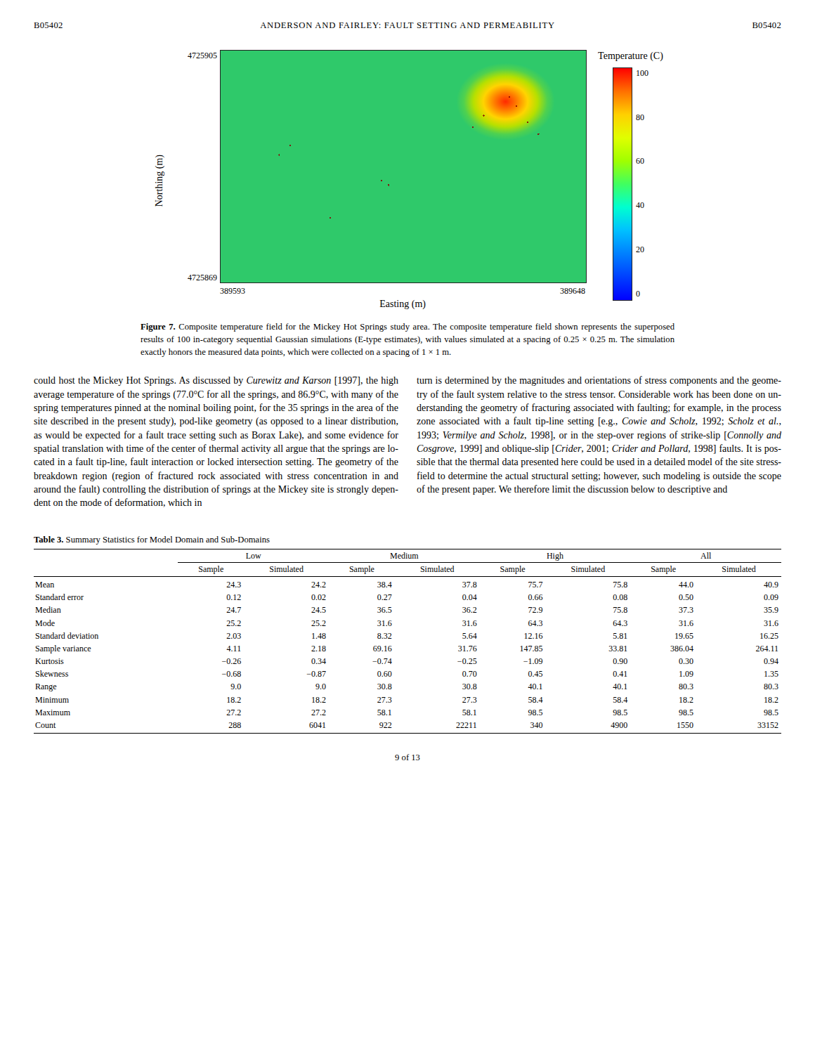B05402 ANDERSON AND FAIRLEY: FAULT SETTING AND PERMEABILITY B05402
Northing (m)
4725905 4725869
389593 389648
Easting (m)
Temperature (C)
100 80 60 40 20 0
Figure 7. Composite temperature field for the Mickey Hot Springs study area. The composite temperature field shown represents the superposed results of 100 in-category sequential Gaussian simulations (E-type estimates), with values simulated at a spacing of 0.25 × 0.25 m. The simulation exactly honors the measured data points, which were collected on a spacing of 1 × 1 m.
could host the Mickey Hot Springs. As discussed by Curewitz and Karson [1997], the high average temperature of the springs (77.0°C for all the springs, and 86.9°C, with many of the spring temperatures pinned at the nominal boiling point, for the 35 springs in the area of the site described in the present study), pod-like geometry (as opposed to a linear distribution, as would be expected for a fault trace setting such as Borax Lake), and some evidence for spatial translation with time of the center of thermal activity all argue that the springs are located in a fault tip-line, fault interaction or locked intersection setting. The geometry of the breakdown region (region of fractured rock associated with stress concentration in and around the fault) controlling the distribution of springs at the Mickey site is strongly dependent on the mode of deformation, which in
turn is determined by the magnitudes and orientations of stress components and the geometry of the fault system relative to the stress tensor. Considerable work has been done on understanding the geometry of fracturing associated with faulting; for example, in the process zone associated with a fault tip-line setting [e.g., Cowie and Scholz, 1992; Scholz et al., 1993; Vermilye and Scholz, 1998], or in the step-over regions of strike-slip [Connolly and Cosgrove, 1999] and oblique-slip [Crider, 2001; Crider and Pollard, 1998] faults. It is possible that the thermal data presented here could be used in a detailed model of the site stress-field to determine the actual structural setting; however, such modeling is outside the scope of the present paper. We therefore limit the discussion below to descriptive and
Table 3. Summary Statistics for Model Domain and Sub-Domains
| | Low | Medium | High | All |
| --- | --- | --- | --- | --- |
| | Sample | Simulated | Sample | Simulated | Sample | Simulated | Sample | Simulated |
| Mean | 24.3 | 24.2 | 38.4 | 37.8 | 75.7 | 75.8 | 44.0 | 40.9 |
| Standard error | 0.12 | 0.02 | 0.27 | 0.04 | 0.66 | 0.08 | 0.50 | 0.09 |
| Median | 24.7 | 24.5 | 36.5 | 36.2 | 72.9 | 75.8 | 37.3 | 35.9 |
| Mode | 25.2 | 25.2 | 31.6 | 31.6 | 64.3 | 64.3 | 31.6 | 31.6 |
| Standard deviation | 2.03 | 1.48 | 8.32 | 5.64 | 12.16 | 5.81 | 19.65 | 16.25 |
| Sample variance | 4.11 | 2.18 | 69.16 | 31.76 | 147.85 | 33.81 | 386.04 | 264.11 |
| Kurtosis | −0.26 | 0.34 | −0.74 | −0.25 | −1.09 | 0.90 | 0.30 | 0.94 |
| Skewness | −0.68 | −0.87 | 0.60 | 0.70 | 0.45 | 0.41 | 1.09 | 1.35 |
| Range | 9.0 | 9.0 | 30.8 | 30.8 | 40.1 | 40.1 | 80.3 | 80.3 |
| Minimum | 18.2 | 18.2 | 27.3 | 27.3 | 58.4 | 58.4 | 18.2 | 18.2 |
| Maximum | 27.2 | 27.2 | 58.1 | 58.1 | 98.5 | 98.5 | 98.5 | 98.5 |
| Count | 288 | 6041 | 922 | 22211 | 340 | 4900 | 1550 | 33152 |
9 of 13